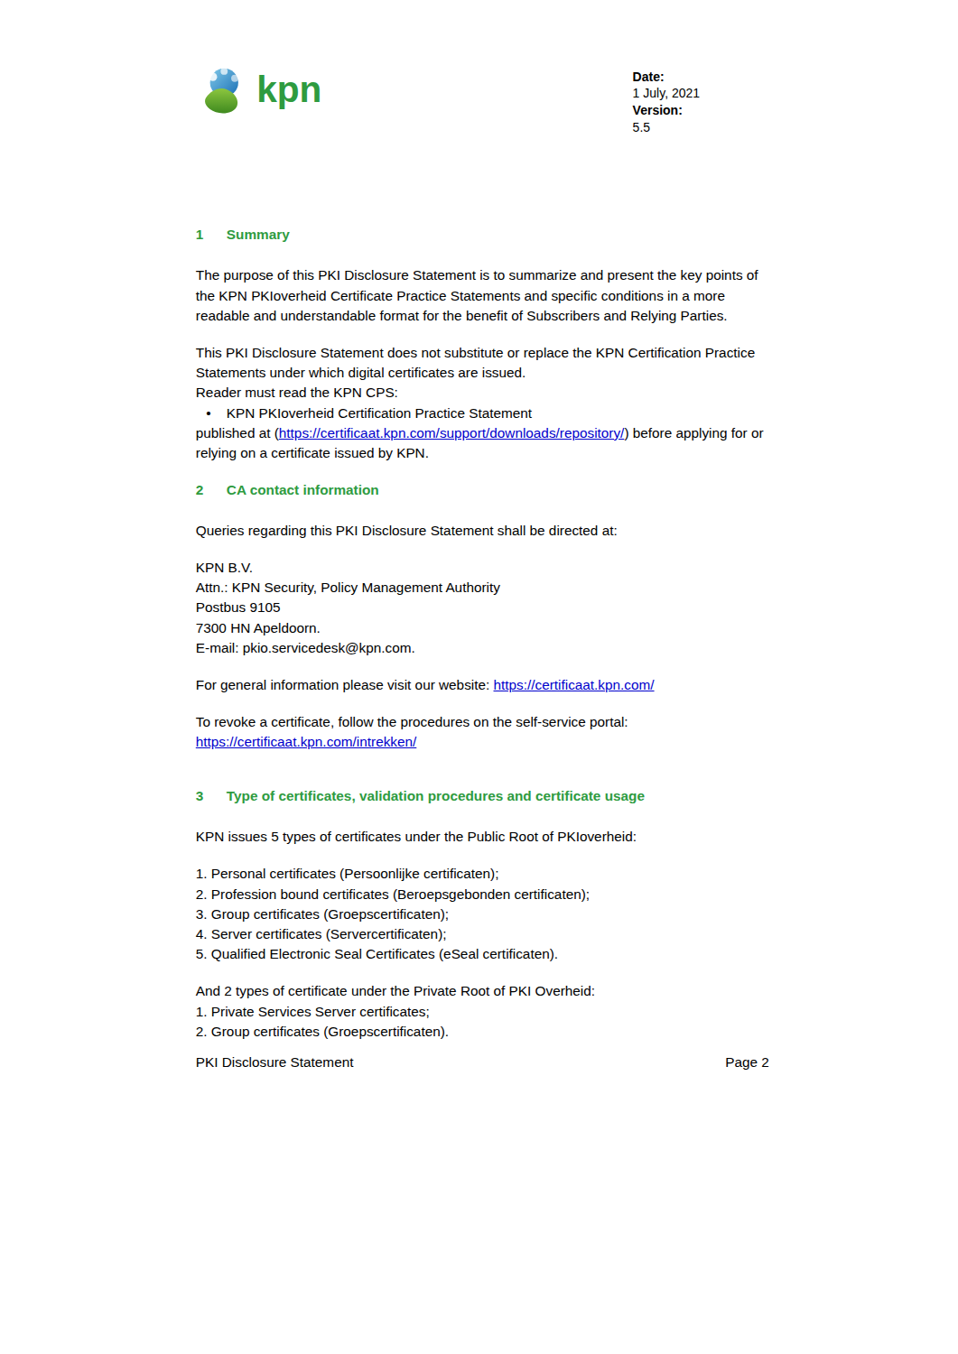kpn
Date:
1 July, 2021
Version:
5.5
1 Summary
The purpose of this PKI Disclosure Statement is to summarize and present the key points of the KPN PKIoverheid Certificate Practice Statements and specific conditions in a more readable and understandable format for the benefit of Subscribers and Relying Parties.
This PKI Disclosure Statement does not substitute or replace the KPN Certification Practice Statements under which digital certificates are issued.
Reader must read the KPN CPS:
KPN PKIoverheid Certification Practice Statement
published at (https://certificaat.kpn.com/support/downloads/repository/) before applying for or relying on a certificate issued by KPN.
2 CA contact information
Queries regarding this PKI Disclosure Statement shall be directed at:
KPN B.V.
Attn.: KPN Security, Policy Management Authority
Postbus 9105
7300 HN Apeldoorn.
E-mail: pkio.servicedesk@kpn.com.
For general information please visit our website: https://certificaat.kpn.com/
To revoke a certificate, follow the procedures on the self-service portal:
https://certificaat.kpn.com/intrekken/
3 Type of certificates, validation procedures and certificate usage
KPN issues 5 types of certificates under the Public Root of PKIoverheid:
1. Personal certificates (Persoonlijke certificaten);
2. Profession bound certificates (Beroepsgebonden certificaten);
3. Group certificates (Groepscertificaten);
4. Server certificates (Servercertificaten);
5. Qualified Electronic Seal Certificates (eSeal certificaten).
And 2 types of certificate under the Private Root of PKI Overheid:
1. Private Services Server certificates;
2. Group certificates (Groepscertificaten).
PKI Disclosure Statement
Page 2